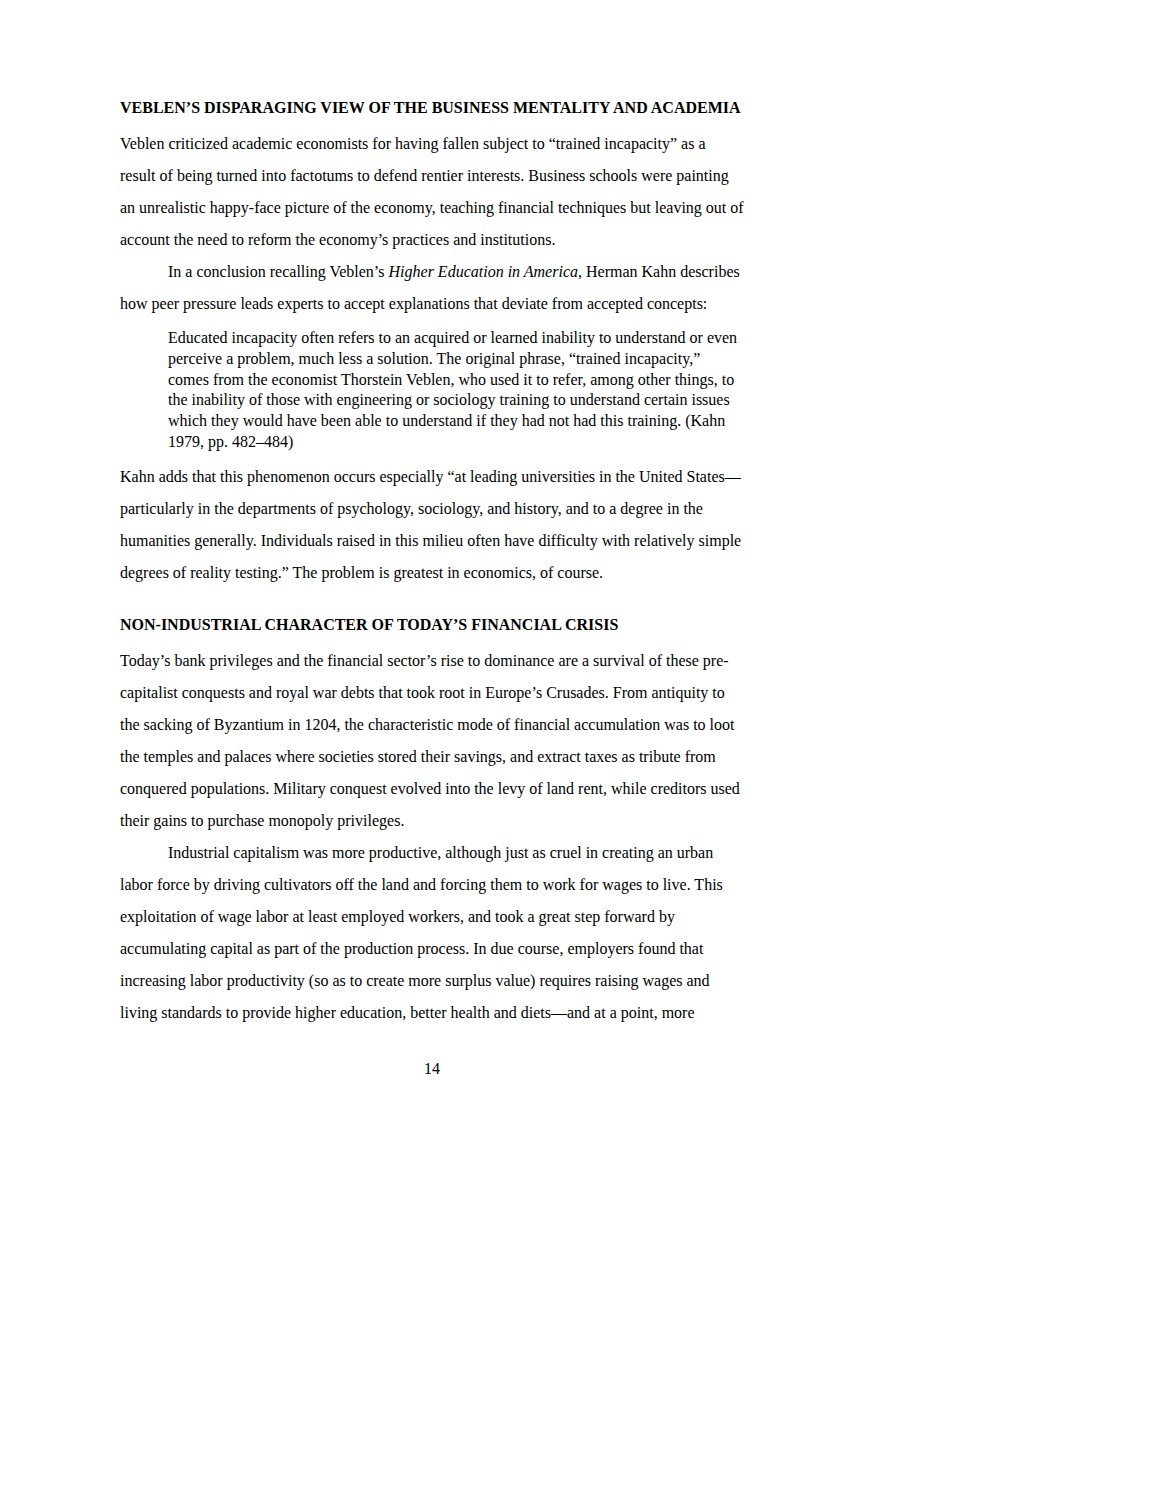Veblen’s Disparaging View of the Business Mentality and Academia
Veblen criticized academic economists for having fallen subject to “trained incapacity” as a result of being turned into factotums to defend rentier interests. Business schools were painting an unrealistic happy-face picture of the economy, teaching financial techniques but leaving out of account the need to reform the economy’s practices and institutions.
In a conclusion recalling Veblen’s Higher Education in America, Herman Kahn describes how peer pressure leads experts to accept explanations that deviate from accepted concepts:
Educated incapacity often refers to an acquired or learned inability to understand or even perceive a problem, much less a solution. The original phrase, “trained incapacity,” comes from the economist Thorstein Veblen, who used it to refer, among other things, to the inability of those with engineering or sociology training to understand certain issues which they would have been able to understand if they had not had this training. (Kahn 1979, pp. 482–484)
Kahn adds that this phenomenon occurs especially “at leading universities in the United States—particularly in the departments of psychology, sociology, and history, and to a degree in the humanities generally. Individuals raised in this milieu often have difficulty with relatively simple degrees of reality testing.” The problem is greatest in economics, of course.
Non-Industrial Character of Today’s Financial Crisis
Today’s bank privileges and the financial sector’s rise to dominance are a survival of these pre-capitalist conquests and royal war debts that took root in Europe’s Crusades. From antiquity to the sacking of Byzantium in 1204, the characteristic mode of financial accumulation was to loot the temples and palaces where societies stored their savings, and extract taxes as tribute from conquered populations. Military conquest evolved into the levy of land rent, while creditors used their gains to purchase monopoly privileges.
Industrial capitalism was more productive, although just as cruel in creating an urban labor force by driving cultivators off the land and forcing them to work for wages to live. This exploitation of wage labor at least employed workers, and took a great step forward by accumulating capital as part of the production process. In due course, employers found that increasing labor productivity (so as to create more surplus value) requires raising wages and living standards to provide higher education, better health and diets—and at a point, more
14